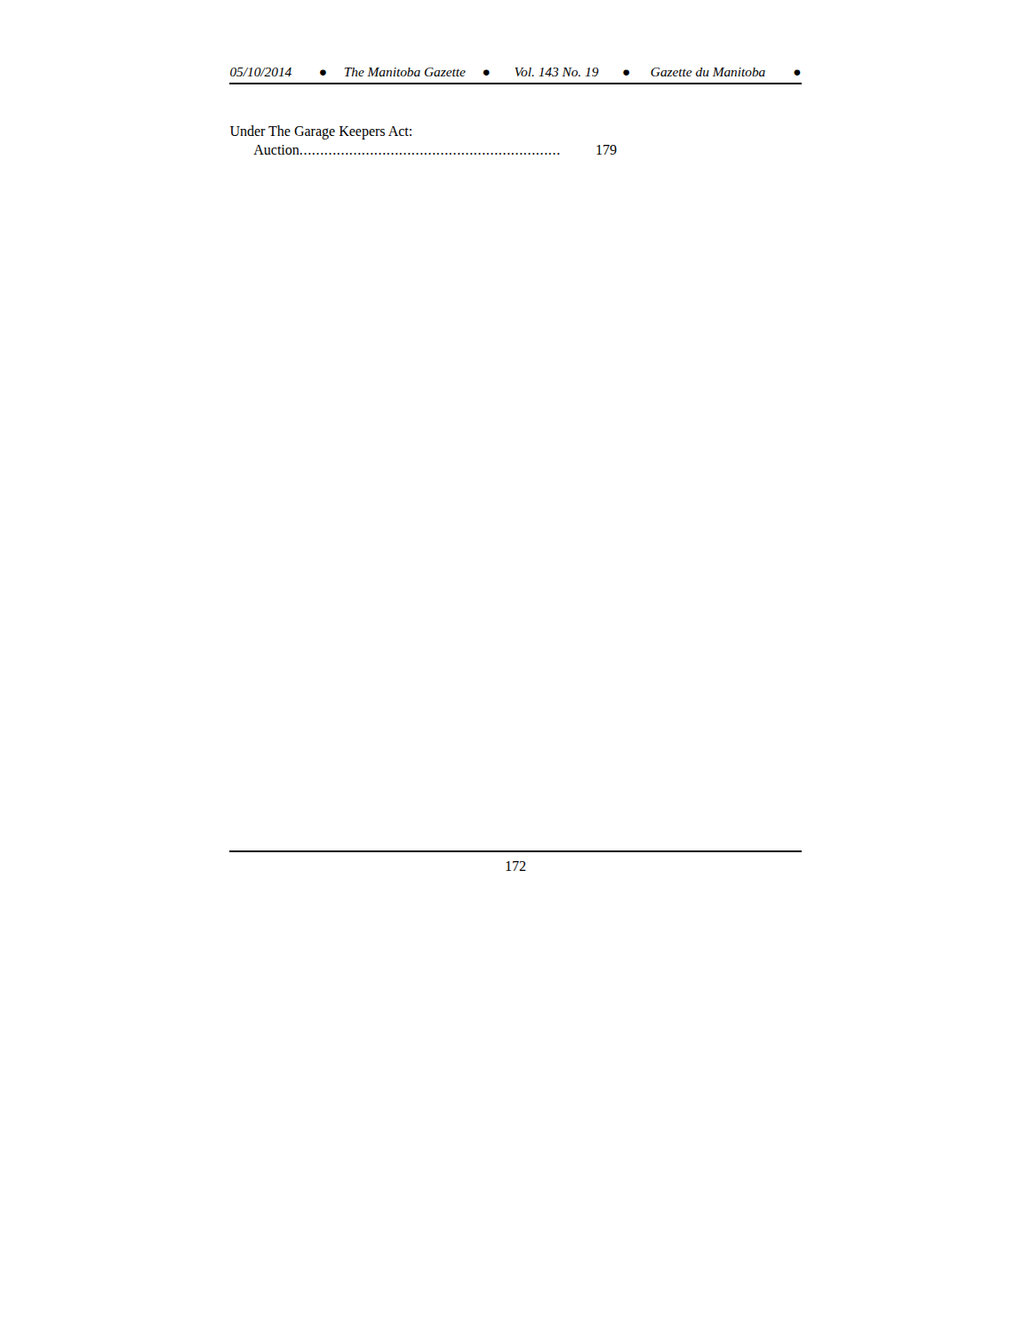| 05/10/2014 | ● | The Manitoba Gazette | ● | Vol. 143 No. 19 | ● | Gazette du Manitoba | ● |
Under The Garage Keepers Act:
Auction............................................................................ 179
172